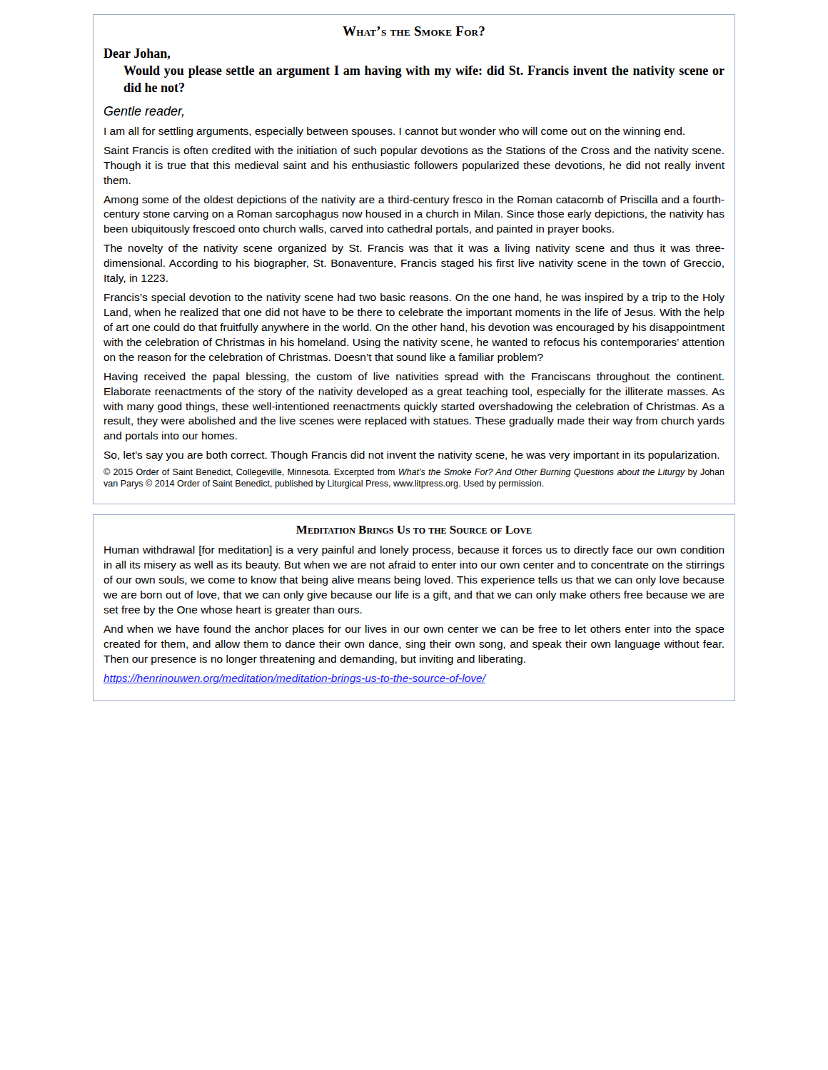What’s the Smoke For?
Dear Johan,
Would you please settle an argument I am having with my wife: did St. Francis invent the nativity scene or did he not?
Gentle reader,
I am all for settling arguments, especially between spouses. I cannot but wonder who will come out on the winning end.
Saint Francis is often credited with the initiation of such popular devotions as the Stations of the Cross and the nativity scene. Though it is true that this medieval saint and his enthusiastic followers popularized these devotions, he did not really invent them.
Among some of the oldest depictions of the nativity are a third-century fresco in the Roman catacomb of Priscilla and a fourth-century stone carving on a Roman sarcophagus now housed in a church in Milan. Since those early depictions, the nativity has been ubiquitously frescoed onto church walls, carved into cathedral portals, and painted in prayer books.
The novelty of the nativity scene organized by St. Francis was that it was a living nativity scene and thus it was three-dimensional. According to his biographer, St. Bonaventure, Francis staged his first live nativity scene in the town of Greccio, Italy, in 1223.
Francis’s special devotion to the nativity scene had two basic reasons. On the one hand, he was inspired by a trip to the Holy Land, when he realized that one did not have to be there to celebrate the important moments in the life of Jesus. With the help of art one could do that fruitfully anywhere in the world. On the other hand, his devotion was encouraged by his disappointment with the celebration of Christmas in his homeland. Using the nativity scene, he wanted to refocus his contemporaries’ attention on the reason for the celebration of Christmas. Doesn’t that sound like a familiar problem?
Having received the papal blessing, the custom of live nativities spread with the Franciscans throughout the continent. Elaborate reenactments of the story of the nativity developed as a great teaching tool, especially for the illiterate masses. As with many good things, these well-intentioned reenactments quickly started overshadowing the celebration of Christmas. As a result, they were abolished and the live scenes were replaced with statues. These gradually made their way from church yards and portals into our homes.
So, let’s say you are both correct. Though Francis did not invent the nativity scene, he was very important in its popularization.
© 2015 Order of Saint Benedict, Collegeville, Minnesota. Excerpted from What’s the Smoke For? And Other Burning Questions about the Liturgy by Johan van Parys © 2014 Order of Saint Benedict, published by Liturgical Press, www.litpress.org. Used by permission.
Meditation Brings Us to the Source of Love
Human withdrawal [for meditation] is a very painful and lonely process, because it forces us to directly face our own condition in all its misery as well as its beauty. But when we are not afraid to enter into our own center and to concentrate on the stirrings of our own souls, we come to know that being alive means being loved. This experience tells us that we can only love because we are born out of love, that we can only give because our life is a gift, and that we can only make others free because we are set free by the One whose heart is greater than ours.
And when we have found the anchor places for our lives in our own center we can be free to let others enter into the space created for them, and allow them to dance their own dance, sing their own song, and speak their own language without fear. Then our presence is no longer threatening and demanding, but inviting and liberating.
https://henrinouwen.org/meditation/meditation-brings-us-to-the-source-of-love/